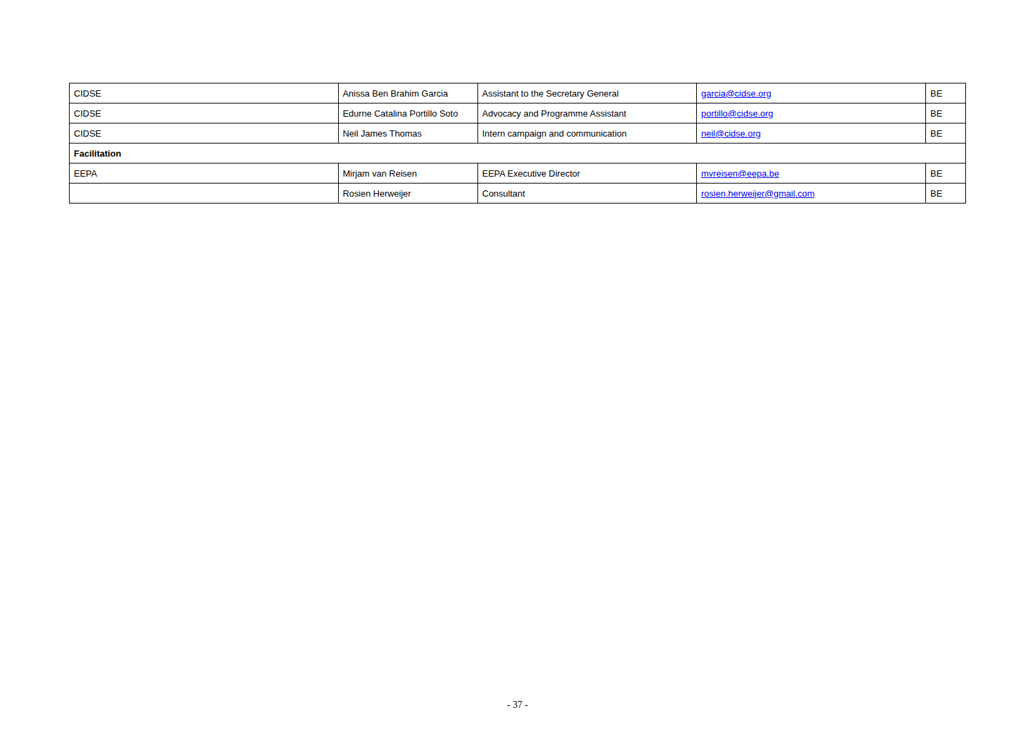| CIDSE | Anissa Ben Brahim Garcia | Assistant to the Secretary General | garcia@cidse.org | BE |
| CIDSE | Edurne Catalina Portillo Soto | Advocacy and Programme Assistant | portillo@cidse.org | BE |
| CIDSE | Neil James Thomas | Intern campaign and communication | neil@cidse.org | BE |
| Facilitation |
| EEPA | Mirjam van Reisen | EEPA Executive Director | mvreisen@eepa.be | BE |
| | Rosien Herweijer | Consultant | rosien.herweijer@gmail.com | BE |
- 37 -